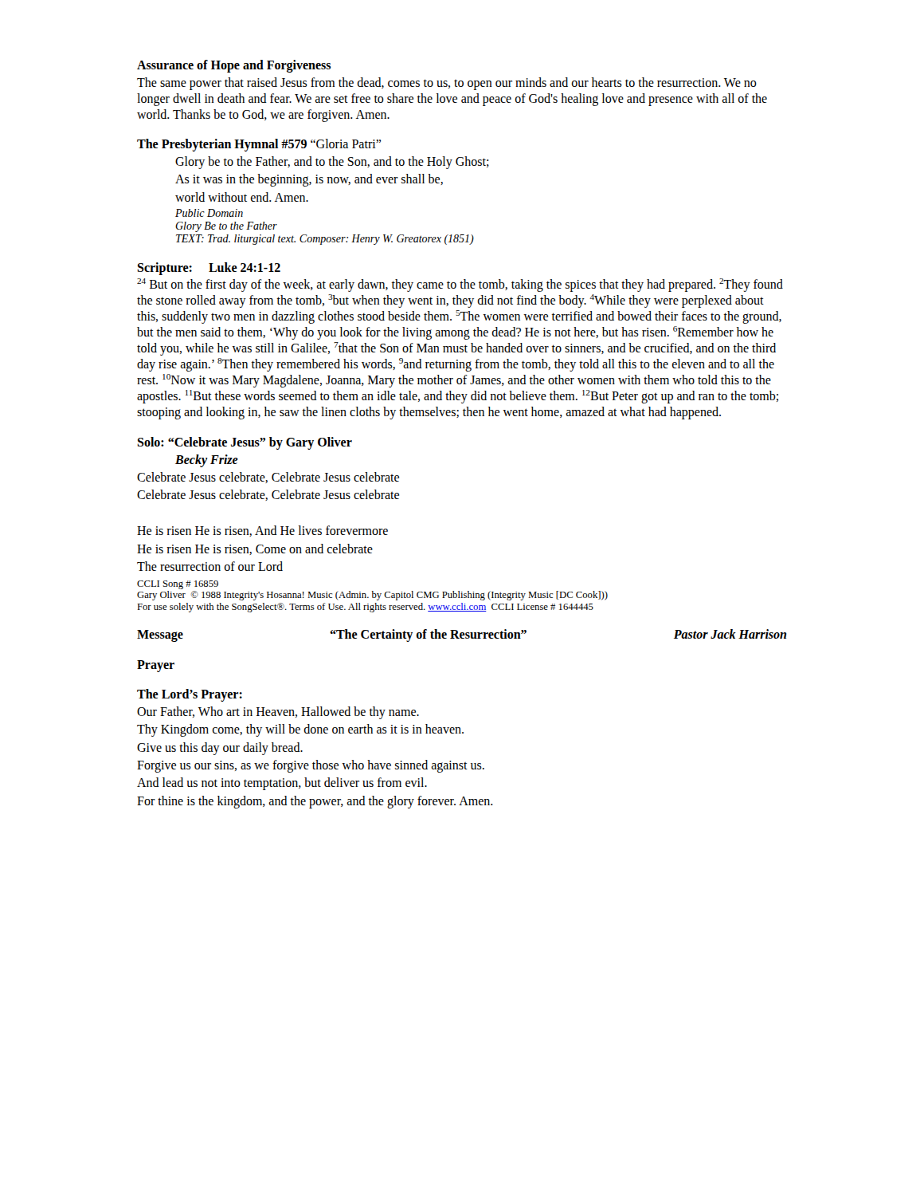Assurance of Hope and Forgiveness
The same power that raised Jesus from the dead, comes to us, to open our minds and our hearts to the resurrection. We no longer dwell in death and fear. We are set free to share the love and peace of God's healing love and presence with all of the world. Thanks be to God, we are forgiven. Amen.
The Presbyterian Hymnal #579 “Gloria Patri”
Glory be to the Father, and to the Son, and to the Holy Ghost;
As it was in the beginning, is now, and ever shall be,
world without end. Amen.
Public Domain
Glory Be to the Father
TEXT: Trad. liturgical text. Composer: Henry W. Greatorex (1851)
Scripture: Luke 24:1-12
24 But on the first day of the week, at early dawn, they came to the tomb, taking the spices that they had prepared. 2They found the stone rolled away from the tomb, 3but when they went in, they did not find the body. 4While they were perplexed about this, suddenly two men in dazzling clothes stood beside them. 5The women were terrified and bowed their faces to the ground, but the men said to them, ‘Why do you look for the living among the dead? He is not here, but has risen. 6Remember how he told you, while he was still in Galilee, 7that the Son of Man must be handed over to sinners, and be crucified, and on the third day rise again.’ 8Then they remembered his words, 9and returning from the tomb, they told all this to the eleven and to all the rest. 10Now it was Mary Magdalene, Joanna, Mary the mother of James, and the other women with them who told this to the apostles. 11But these words seemed to them an idle tale, and they did not believe them. 12But Peter got up and ran to the tomb; stooping and looking in, he saw the linen cloths by themselves; then he went home, amazed at what had happened.
Solo: “Celebrate Jesus” by Gary Oliver
Becky Frize
Celebrate Jesus celebrate, Celebrate Jesus celebrate
Celebrate Jesus celebrate, Celebrate Jesus celebrate
He is risen He is risen, And He lives forevermore
He is risen He is risen, Come on and celebrate
The resurrection of our Lord
CCLI Song # 16859
Gary Oliver © 1988 Integrity's Hosanna! Music (Admin. by Capitol CMG Publishing (Integrity Music [DC Cook]))
For use solely with the SongSelect®. Terms of Use. All rights reserved. www.ccli.com CCLI License # 1644445
Message “The Certainty of the Resurrection” Pastor Jack Harrison
Prayer
The Lord’s Prayer:
Our Father, Who art in Heaven, Hallowed be thy name.
Thy Kingdom come, thy will be done on earth as it is in heaven.
Give us this day our daily bread.
Forgive us our sins, as we forgive those who have sinned against us.
And lead us not into temptation, but deliver us from evil.
For thine is the kingdom, and the power, and the glory forever. Amen.